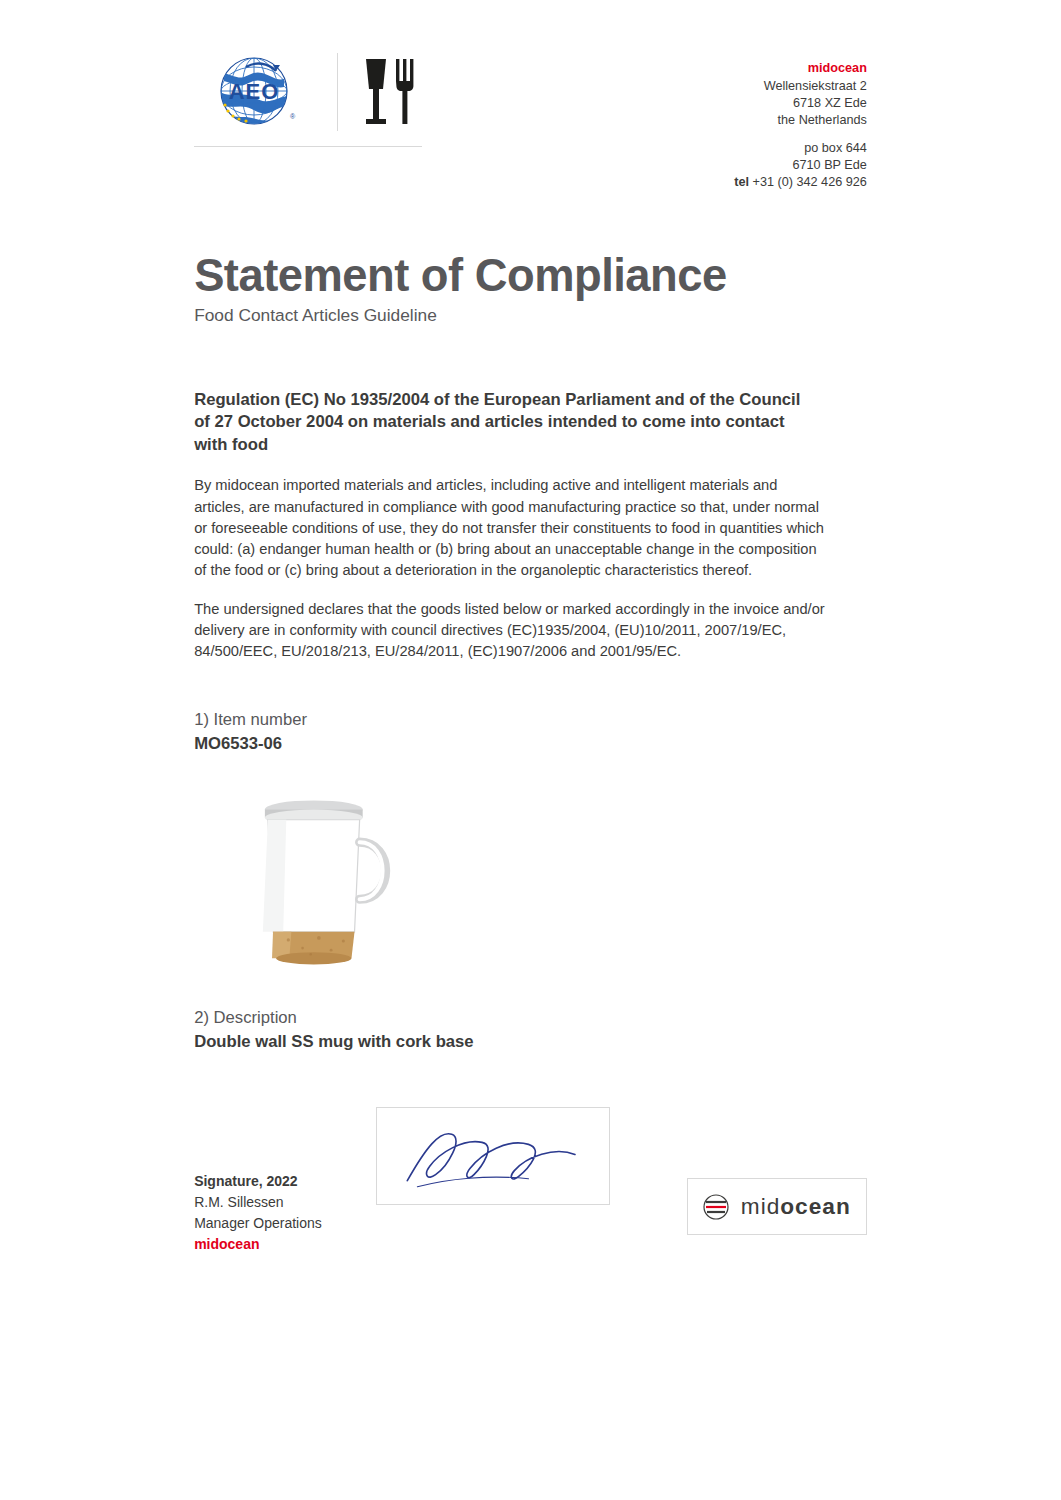AEO ®
midocean
Wellensiekstraat 2
6718 XZ Ede
the Netherlands
po box 644
6710 BP Ede
tel +31 (0) 342 426 926
Statement of Compliance
Food Contact Articles Guideline
Regulation (EC) No 1935/2004 of the European Parliament and of the Council of 27 October 2004 on materials and articles intended to come into contact with food
By midocean imported materials and articles, including active and intelligent materials and articles, are manufactured in compliance with good manufacturing practice so that, under normal or foreseeable conditions of use, they do not transfer their constituents to food in quantities which could: (a) endanger human health or (b) bring about an unacceptable change in the composition of the food or (c) bring about a deterioration in the organoleptic characteristics thereof.
The undersigned declares that the goods listed below or marked accordingly in the invoice and/or delivery are in conformity with council directives (EC)1935/2004, (EU)10/2011, 2007/19/EC, 84/500/EEC, EU/2018/213, EU/284/2011, (EC)1907/2006 and 2001/95/EC.
1) Item number
MO6533-06
2) Description
Double wall SS mug with cork base
Signature, 2022
R.M. Sillessen
Manager Operations
midocean
midocean